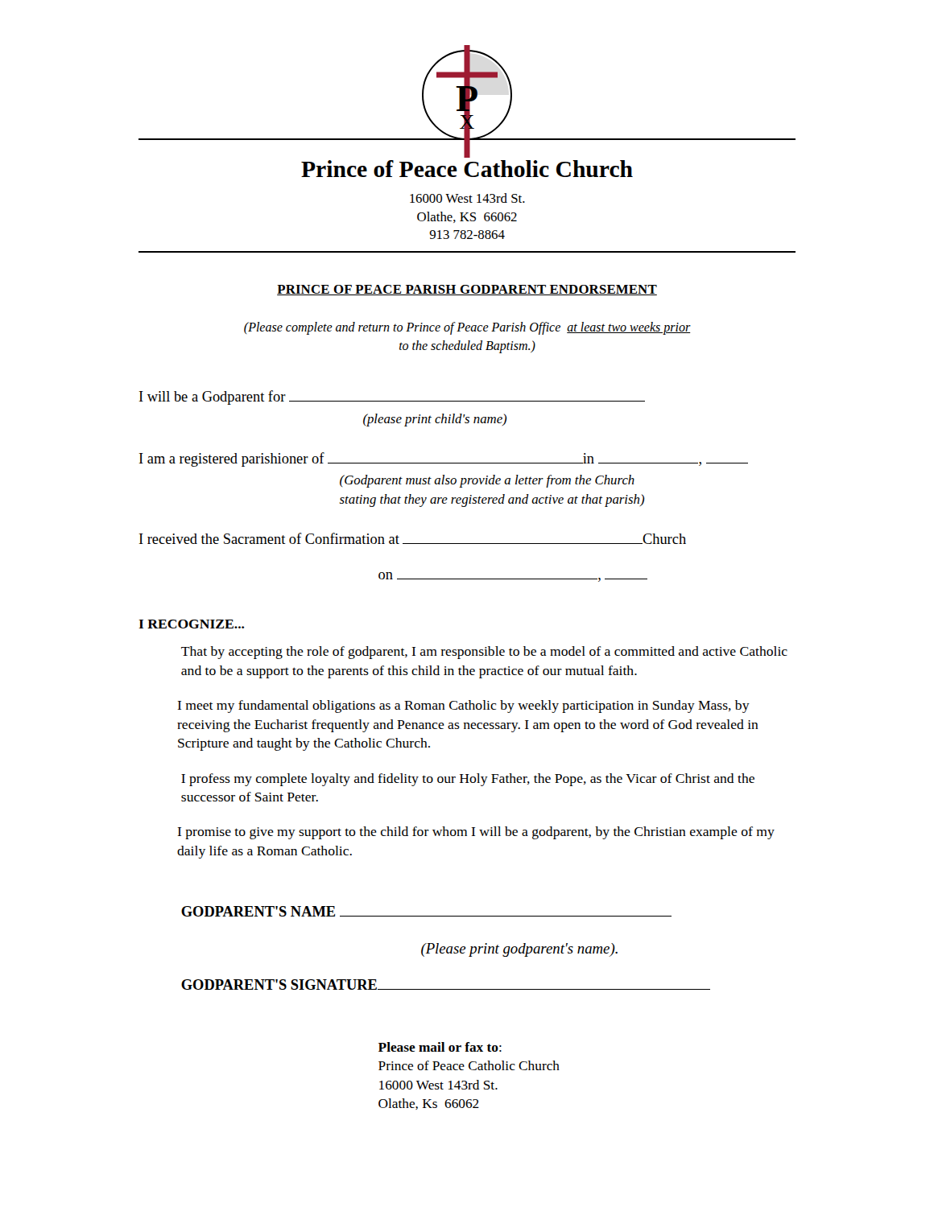P X
Prince of Peace Catholic Church
16000 West 143rd St.
Olathe, KS 66062
913 782-8864
PRINCE OF PEACE PARISH GODPARENT ENDORSEMENT
(Please complete and return to Prince of Peace Parish Office at least two weeks prior
to the scheduled Baptism.)
I will be a Godparent for
(please print child's name)
I am a registered parishioner of in ,
(Godparent must also provide a letter from the Church
stating that they are registered and active at that parish)
I received the Sacrament of Confirmation at Church
on ,
I RECOGNIZE...
That by accepting the role of godparent, I am responsible to be a model of a committed and active Catholic and to be a support to the parents of this child in the practice of our mutual faith.
I meet my fundamental obligations as a Roman Catholic by weekly participation in Sunday Mass, by receiving the Eucharist frequently and Penance as necessary. I am open to the word of God revealed in Scripture and taught by the Catholic Church.
I profess my complete loyalty and fidelity to our Holy Father, the Pope, as the Vicar of Christ and the successor of Saint Peter.
I promise to give my support to the child for whom I will be a godparent, by the Christian example of my daily life as a Roman Catholic.
GODPARENT'S NAME
(Please print godparent's name).
GODPARENT'S SIGNATURE
Please mail or fax to:
Prince of Peace Catholic Church
16000 West 143rd St.
Olathe, Ks 66062